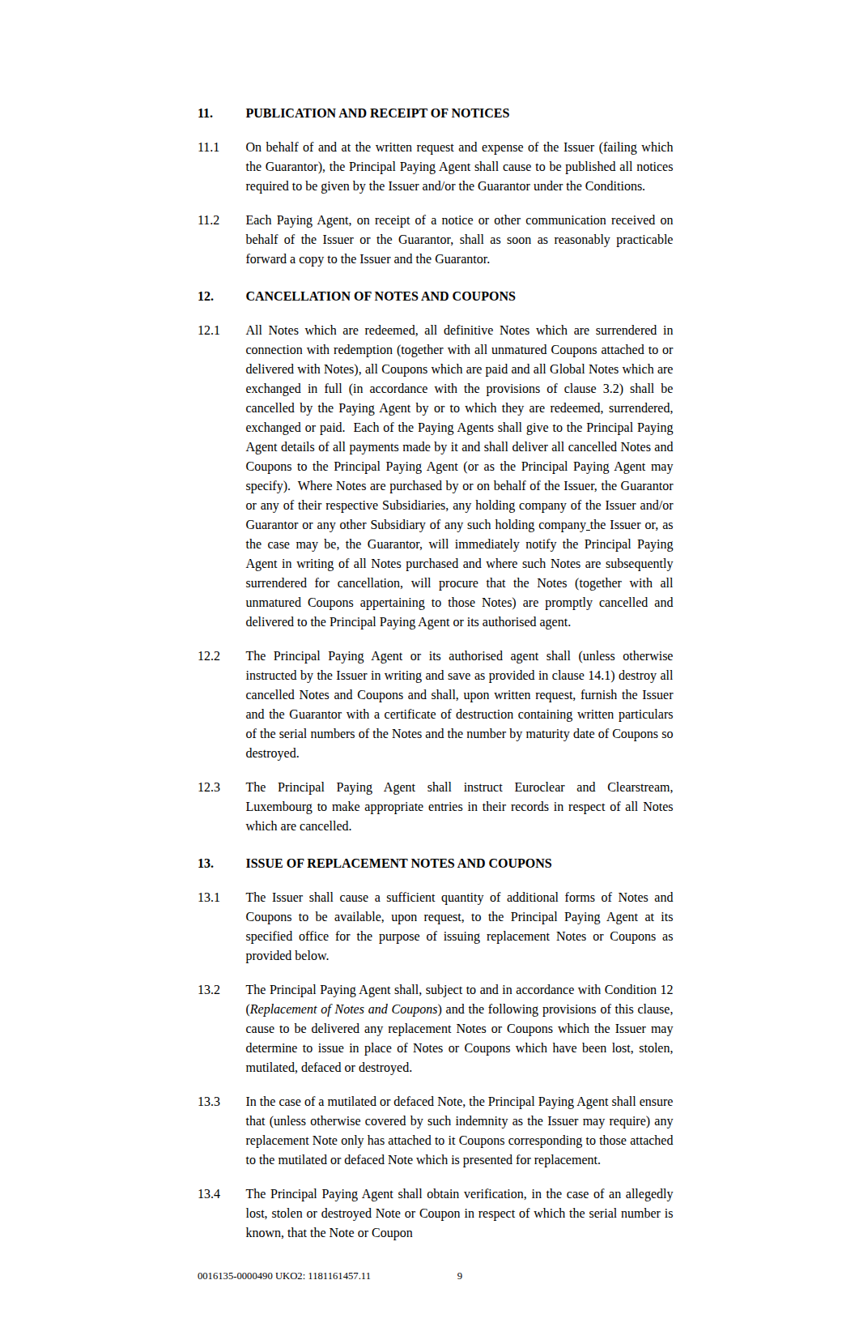11.
Publication and receipt of notices
11.1
On behalf of and at the written request and expense of the Issuer (failing which the Guarantor), the Principal Paying Agent shall cause to be published all notices required to be given by the Issuer and/or the Guarantor under the Conditions.
11.2
Each Paying Agent, on receipt of a notice or other communication received on behalf of the Issuer or the Guarantor, shall as soon as reasonably practicable forward a copy to the Issuer and the Guarantor.
12.
Cancellation of Notes and Coupons
12.1
All Notes which are redeemed, all definitive Notes which are surrendered in connection with redemption (together with all unmatured Coupons attached to or delivered with Notes), all Coupons which are paid and all Global Notes which are exchanged in full (in accordance with the provisions of clause 3.2) shall be cancelled by the Paying Agent by or to which they are redeemed, surrendered, exchanged or paid. Each of the Paying Agents shall give to the Principal Paying Agent details of all payments made by it and shall deliver all cancelled Notes and Coupons to the Principal Paying Agent (or as the Principal Paying Agent may specify). Where Notes are purchased by or on behalf of the Issuer, the Guarantor or any of their respective Subsidiaries, any holding company of the Issuer and/or Guarantor or any other Subsidiary of any such holding company the Issuer or, as the case may be, the Guarantor, will immediately notify the Principal Paying Agent in writing of all Notes purchased and where such Notes are subsequently surrendered for cancellation, will procure that the Notes (together with all unmatured Coupons appertaining to those Notes) are promptly cancelled and delivered to the Principal Paying Agent or its authorised agent.
12.2
The Principal Paying Agent or its authorised agent shall (unless otherwise instructed by the Issuer in writing and save as provided in clause 14.1) destroy all cancelled Notes and Coupons and shall, upon written request, furnish the Issuer and the Guarantor with a certificate of destruction containing written particulars of the serial numbers of the Notes and the number by maturity date of Coupons so destroyed.
12.3
The Principal Paying Agent shall instruct Euroclear and Clearstream, Luxembourg to make appropriate entries in their records in respect of all Notes which are cancelled.
13.
Issue of replacement Notes and Coupons
13.1
The Issuer shall cause a sufficient quantity of additional forms of Notes and Coupons to be available, upon request, to the Principal Paying Agent at its specified office for the purpose of issuing replacement Notes or Coupons as provided below.
13.2
The Principal Paying Agent shall, subject to and in accordance with Condition 12 (Replacement of Notes and Coupons) and the following provisions of this clause, cause to be delivered any replacement Notes or Coupons which the Issuer may determine to issue in place of Notes or Coupons which have been lost, stolen, mutilated, defaced or destroyed.
13.3
In the case of a mutilated or defaced Note, the Principal Paying Agent shall ensure that (unless otherwise covered by such indemnity as the Issuer may require) any replacement Note only has attached to it Coupons corresponding to those attached to the mutilated or defaced Note which is presented for replacement.
13.4
The Principal Paying Agent shall obtain verification, in the case of an allegedly lost, stolen or destroyed Note or Coupon in respect of which the serial number is known, that the Note or Coupon
0016135-0000490 UKO2: 1181161457.11
9